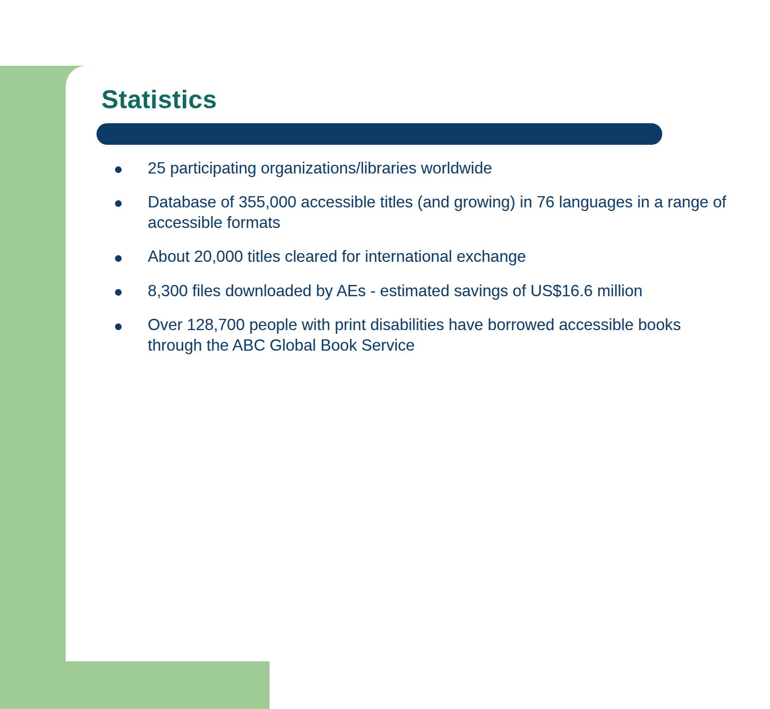Statistics
25 participating organizations/libraries worldwide
Database of 355,000 accessible titles (and growing) in 76 languages in a range of accessible formats
About 20,000 titles cleared for international exchange
8,300 files downloaded by AEs - estimated savings of US$16.6 million
Over 128,700 people with print disabilities have borrowed accessible books through the ABC Global Book Service